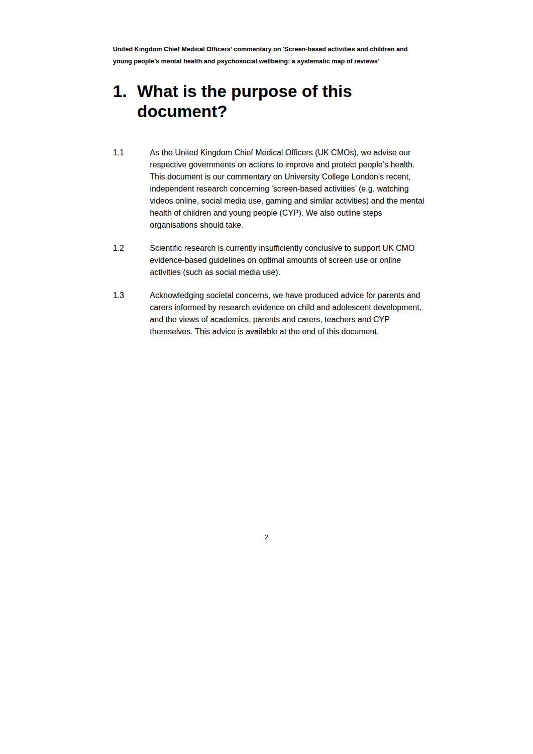United Kingdom Chief Medical Officers’ commentary on 'Screen-based activities and children and young people’s mental health and psychosocial wellbeing: a systematic map of reviews'
1. What is the purpose of this document?
1.1 As the United Kingdom Chief Medical Officers (UK CMOs), we advise our respective governments on actions to improve and protect people’s health. This document is our commentary on University College London’s recent, independent research concerning ‘screen-based activities’ (e.g. watching videos online, social media use, gaming and similar activities) and the mental health of children and young people (CYP). We also outline steps organisations should take.
1.2 Scientific research is currently insufficiently conclusive to support UK CMO evidence-based guidelines on optimal amounts of screen use or online activities (such as social media use).
1.3 Acknowledging societal concerns, we have produced advice for parents and carers informed by research evidence on child and adolescent development, and the views of academics, parents and carers, teachers and CYP themselves. This advice is available at the end of this document.
2